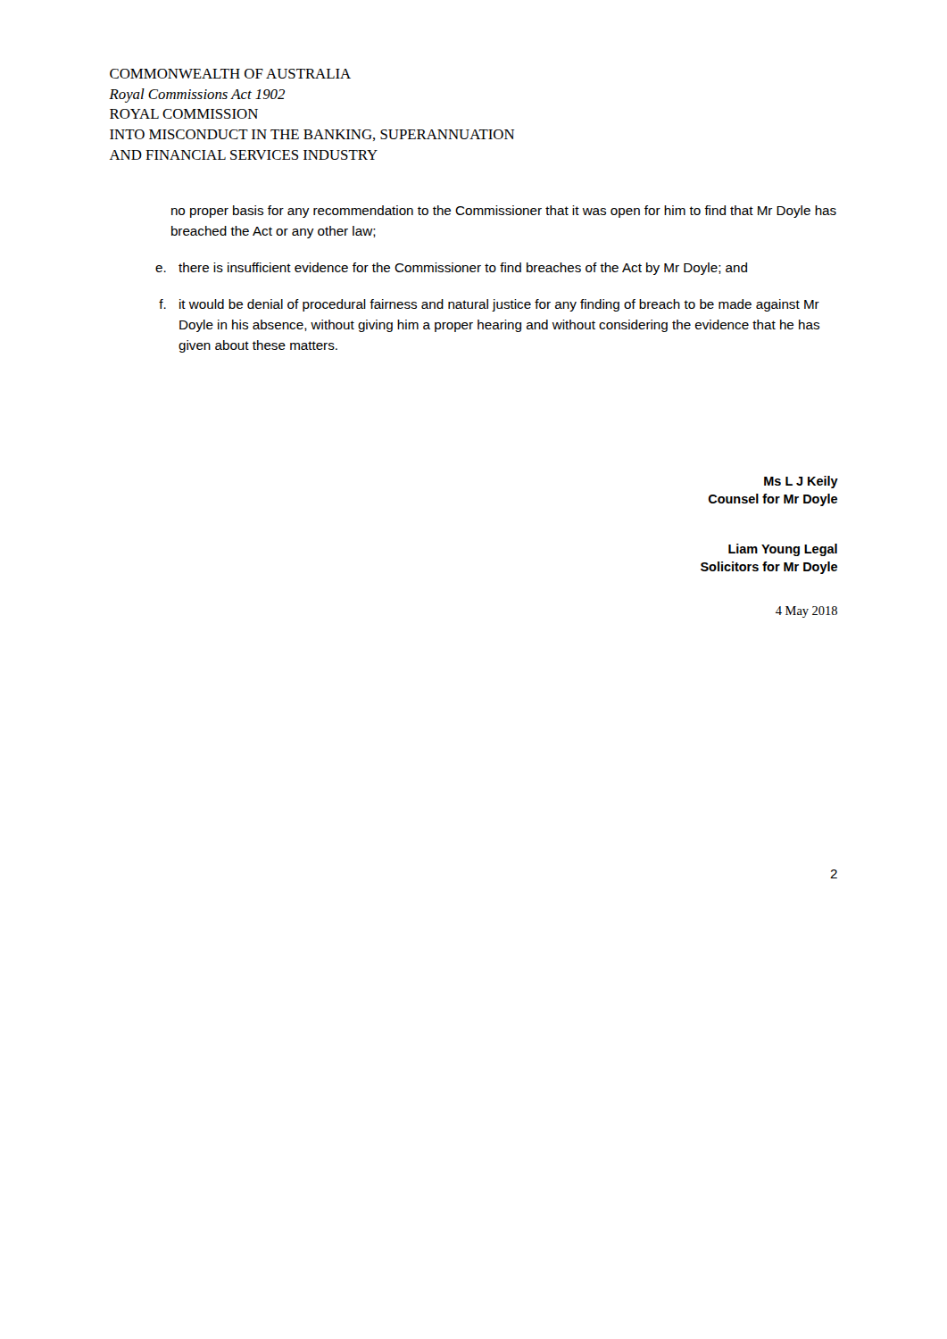COMMONWEALTH OF AUSTRALIA
Royal Commissions Act 1902
ROYAL COMMISSION
INTO MISCONDUCT IN THE BANKING, SUPERANNUATION
AND FINANCIAL SERVICES INDUSTRY
no proper basis for any recommendation to the Commissioner that it was open for him to find that Mr Doyle has breached the Act or any other law;
there is insufficient evidence for the Commissioner to find breaches of the Act by Mr Doyle; and
it would be denial of procedural fairness and natural justice for any finding of breach to be made against Mr Doyle in his absence, without giving him a proper hearing and without considering the evidence that he has given about these matters.
Ms L J Keily
Counsel for Mr Doyle
Liam Young Legal
Solicitors for Mr Doyle
4 May 2018
2